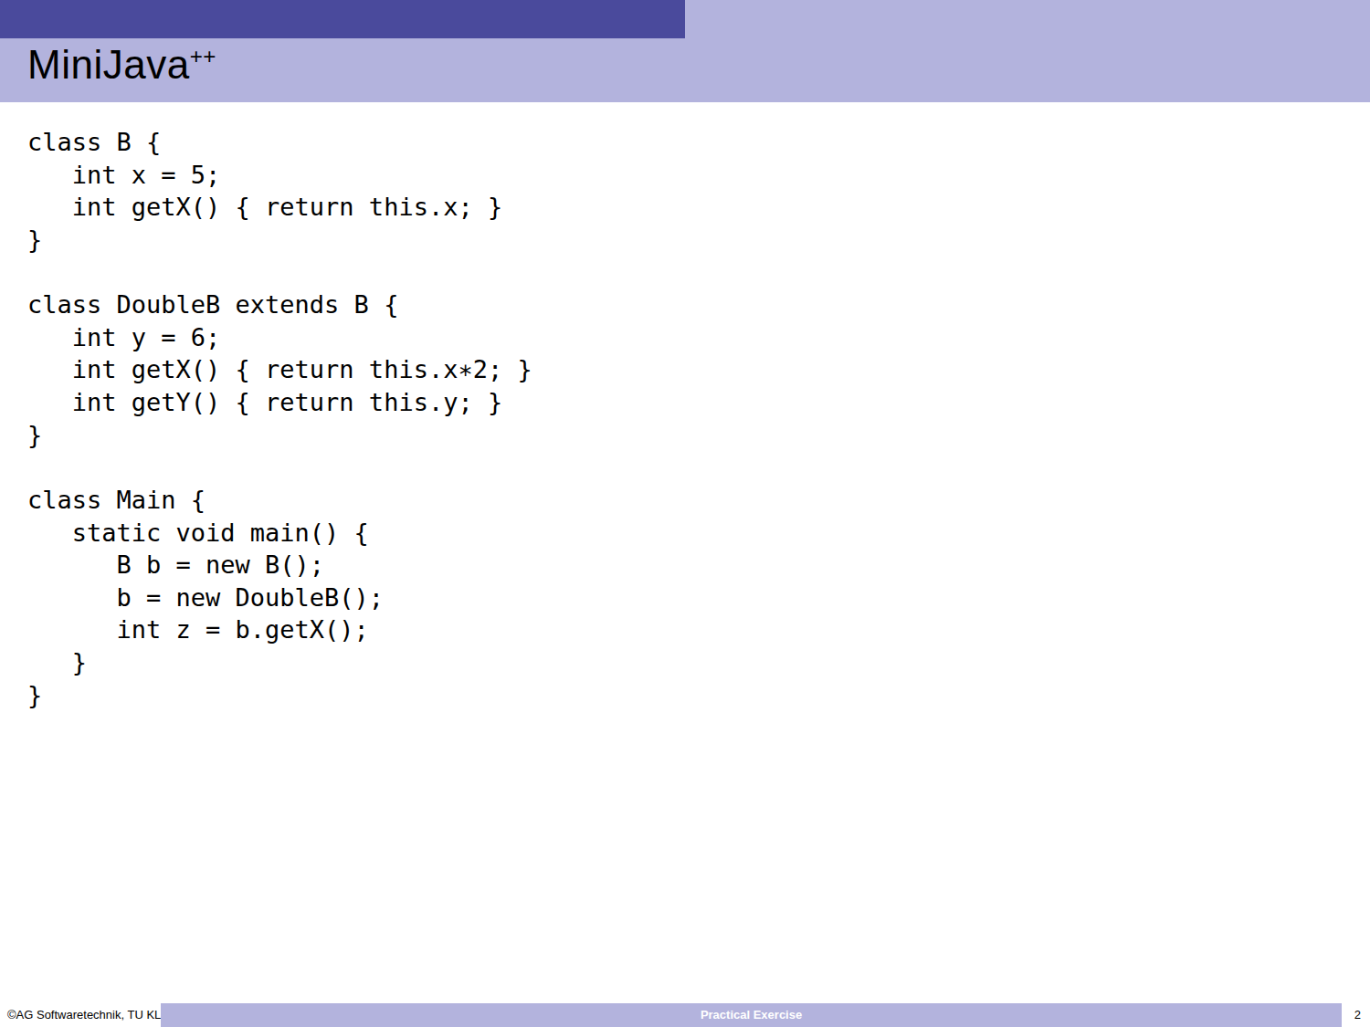MiniJava++
class B {
   int x = 5;
   int getX() { return this.x; }
}

class DoubleB extends B {
   int y = 6;
   int getX() { return this.x∗2; }
   int getY() { return this.y; }
}

class Main {
   static void main() {
      B b = new B();
      b = new DoubleB();
      int z = b.getX();
   }
}
©AG Softwaretechnik, TU KL
Practical Exercise
2